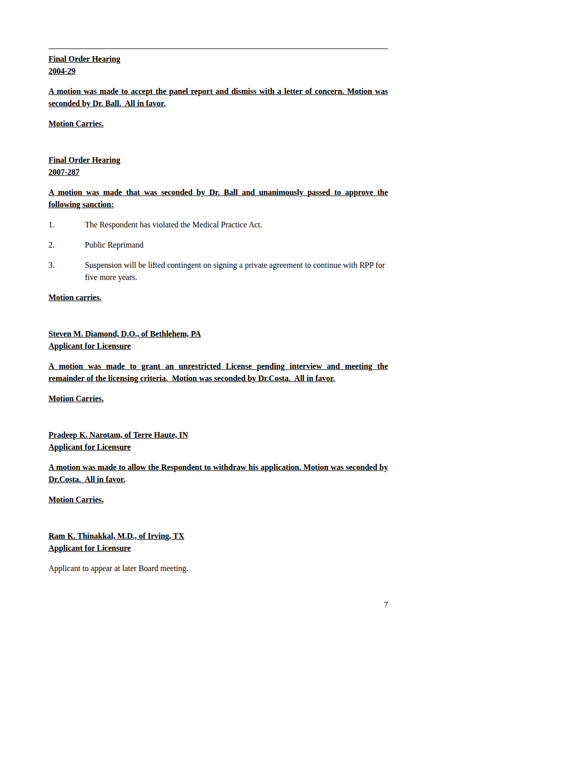Final Order Hearing
2004-29
A motion was made to accept the panel report and dismiss with a letter of concern. Motion was seconded by Dr. Ball. All in favor.
Motion Carries.
Final Order Hearing
2007-287
A motion was made that was seconded by Dr. Ball and unanimously passed to approve the following sanction:
1. The Respondent has violated the Medical Practice Act.
2. Public Reprimand
3. Suspension will be lifted contingent on signing a private agreement to continue with RPP for five more years.
Motion carries.
Steven M. Diamond, D.O., of Bethlehem, PA
Applicant for Licensure
A motion was made to grant an unrestricted License pending interview and meeting the remainder of the licensing criteria. Motion was seconded by Dr.Costa. All in favor.
Motion Carries.
Pradeep K. Narotam, of Terre Haute, IN
Applicant for Licensure
A motion was made to allow the Respondent to withdraw his application. Motion was seconded by Dr.Costa. All in favor.
Motion Carries.
Ram K. Thinakkal, M.D., of Irving, TX
Applicant for Licensure
Applicant to appear at later Board meeting.
7